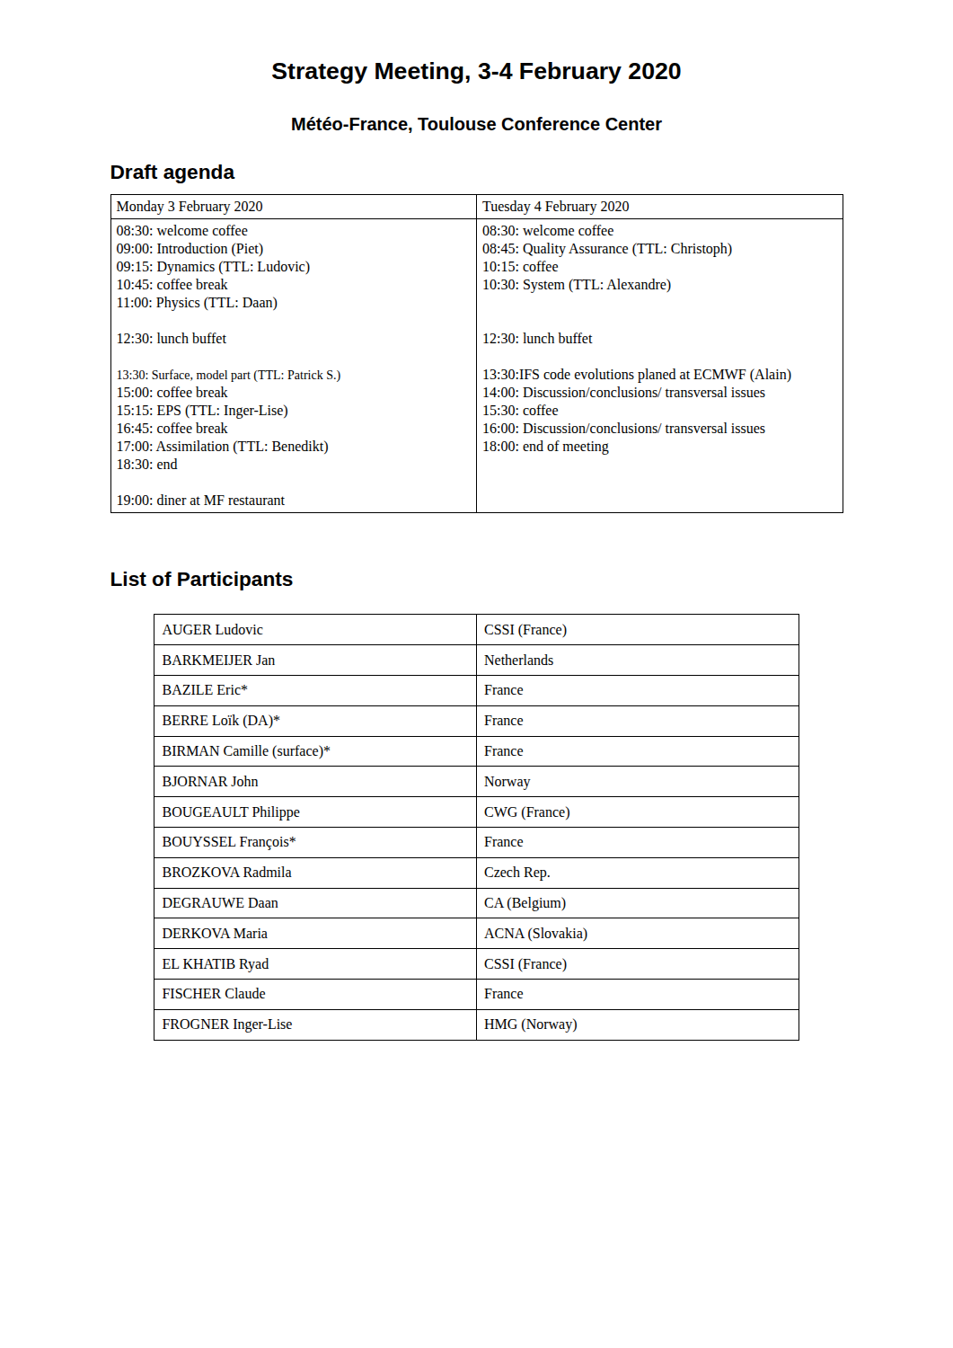Strategy Meeting, 3-4 February 2020
Météo-France, Toulouse Conference Center
Draft agenda
| Monday 3 February 2020 | Tuesday 4 February 2020 |
| 08:30: welcome coffee 09:00: Introduction (Piet) 09:15: Dynamics (TTL: Ludovic) 10:45: coffee break 11:00: Physics (TTL: Daan) 12:30: lunch buffet 13:30: Surface, model part (TTL: Patrick S.) 15:00: coffee break 15:15: EPS (TTL: Inger-Lise) 16:45: coffee break 17:00: Assimilation (TTL: Benedikt) 18:30: end 19:00: diner at MF restaurant | 08:30: welcome coffee 08:45: Quality Assurance (TTL: Christoph) 10:15: coffee 10:30: System (TTL: Alexandre) 12:30: lunch buffet 13:30:IFS code evolutions planed at ECMWF (Alain) 14:00: Discussion/conclusions/ transversal issues 15:30: coffee 16:00: Discussion/conclusions/ transversal issues 18:00: end of meeting |
List of Participants
| AUGER Ludovic | CSSI (France) |
| BARKMEIJER Jan | Netherlands |
| BAZILE Eric* | France |
| BERRE Loïk (DA)* | France |
| BIRMAN Camille (surface)* | France |
| BJORNAR John | Norway |
| BOUGEAULT Philippe | CWG (France) |
| BOUYSSEL François* | France |
| BROZKOVA Radmila | Czech Rep. |
| DEGRAUWE Daan | CA (Belgium) |
| DERKOVA Maria | ACNA (Slovakia) |
| EL KHATIB Ryad | CSSI (France) |
| FISCHER Claude | France |
| FROGNER Inger-Lise | HMG (Norway) |